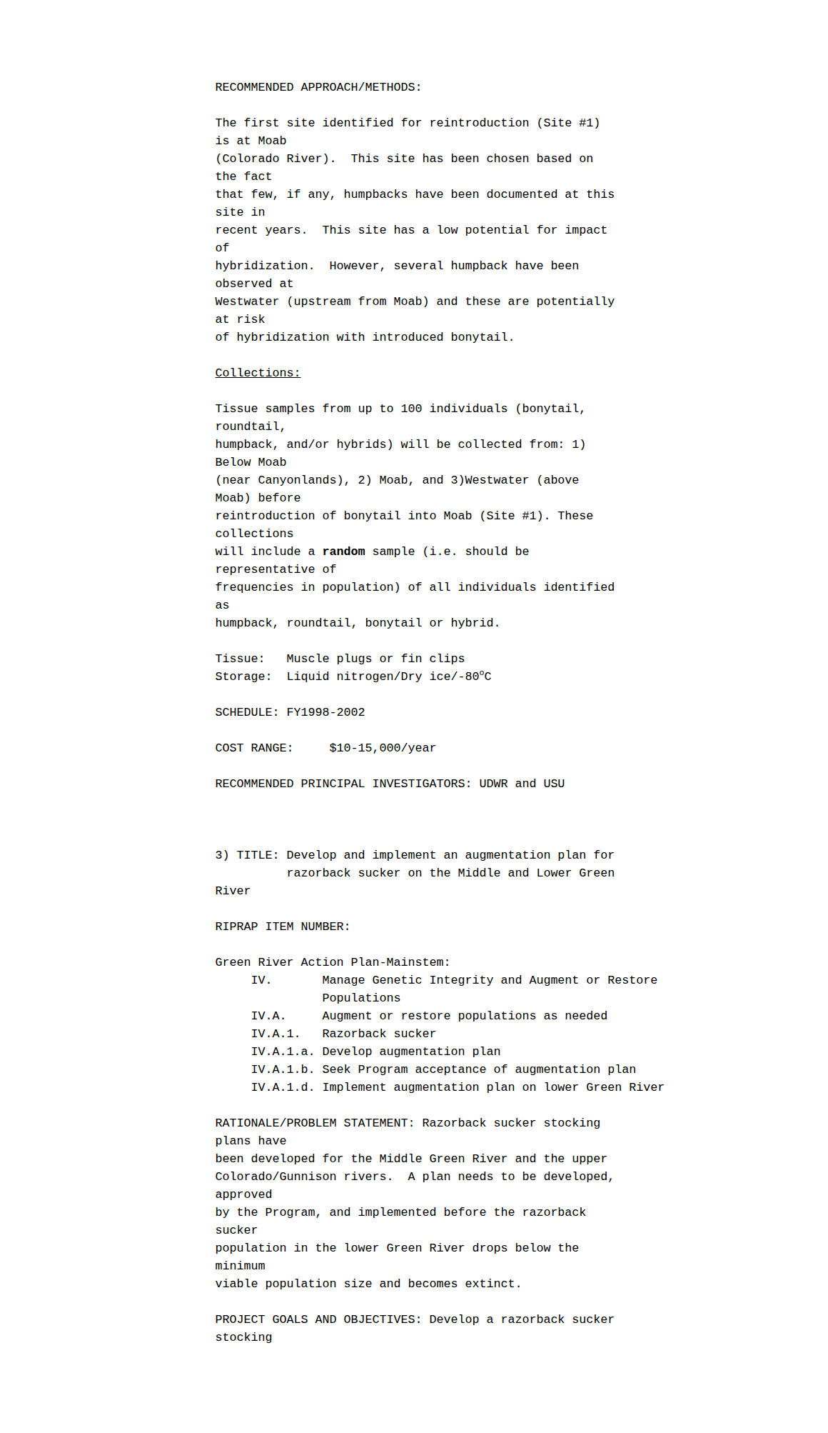RECOMMENDED APPROACH/METHODS:
The first site identified for reintroduction (Site #1) is at Moab (Colorado River). This site has been chosen based on the fact that few, if any, humpbacks have been documented at this site in recent years. This site has a low potential for impact of hybridization. However, several humpback have been observed at Westwater (upstream from Moab) and these are potentially at risk of hybridization with introduced bonytail.
Collections:
Tissue samples from up to 100 individuals (bonytail, roundtail, humpback, and/or hybrids) will be collected from: 1) Below Moab (near Canyonlands), 2) Moab, and 3)Westwater (above Moab) before reintroduction of bonytail into Moab (Site #1). These collections will include a random sample (i.e. should be representative of frequencies in population) of all individuals identified as humpback, roundtail, bonytail or hybrid.
Tissue: Muscle plugs or fin clips Storage: Liquid nitrogen/Dry ice/-80oC
SCHEDULE: FY1998-2002
COST RANGE: $10-15,000/year
RECOMMENDED PRINCIPAL INVESTIGATORS: UDWR and USU
3) TITLE: Develop and implement an augmentation plan for razorback sucker on the Middle and Lower Green River
RIPRAP ITEM NUMBER:
Green River Action Plan-Mainstem:
IV. Manage Genetic Integrity and Augment or Restore Populations IV.A. Augment or restore populations as needed IV.A.1. Razorback sucker IV.A.1.a. Develop augmentation plan IV.A.1.b. Seek Program acceptance of augmentation plan IV.A.1.d. Implement augmentation plan on lower Green River
RATIONALE/PROBLEM STATEMENT: Razorback sucker stocking plans have been developed for the Middle Green River and the upper Colorado/Gunnison rivers. A plan needs to be developed, approved by the Program, and implemented before the razorback sucker population in the lower Green River drops below the minimum viable population size and becomes extinct.
PROJECT GOALS AND OBJECTIVES: Develop a razorback sucker stocking